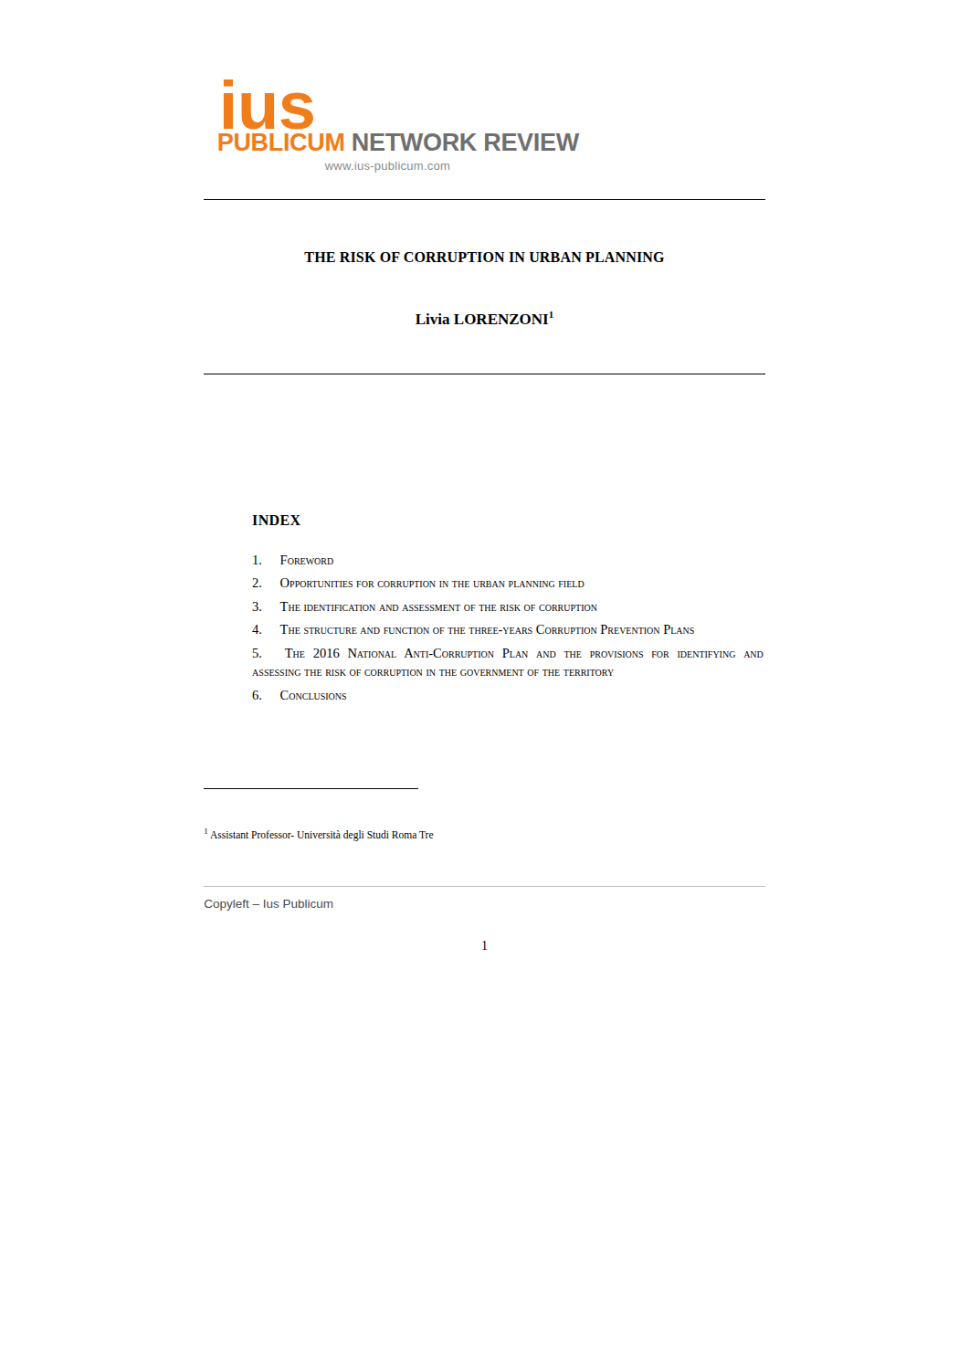ius PUBLICUM NETWORK REVIEW www.ius-publicum.com
THE RISK OF CORRUPTION IN URBAN PLANNING
Livia LORENZONI1
INDEX
1. Foreword
2. Opportunities for corruption in the urban planning field
3. The identification and assessment of the risk of corruption
4. The structure and function of the three-years Corruption Prevention Plans
5. The 2016 National Anti-Corruption Plan and the provisions for identifying and assessing the risk of corruption in the government of the territory
6. Conclusions
1 Assistant Professor- Università degli Studi Roma Tre
Copyleft – Ius Publicum
1